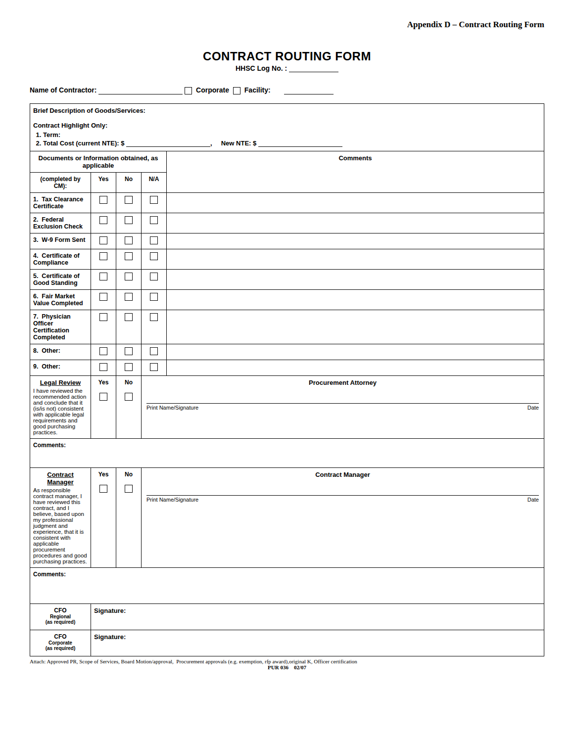Appendix D – Contract Routing Form
CONTRACT ROUTING FORM
HHSC Log No. :
Name of Contractor: Corporate Facility:
| Brief Description of Goods/Services: Contract Highlight Only: Term: Total Cost (current NTE): $ , New NTE: $ |
| Documents or Information obtained, as applicable | Comments |
| (completed by CM): | Yes | No | N/A |
| 1. Tax Clearance Certificate | | | | |
| 2. Federal Exclusion Check | | | | |
| 3. W-9 Form Sent | | | | |
| 4. Certificate of Compliance | | | | |
| 5. Certificate of Good Standing | | | | |
| 6. Fair Market Value Completed | | | | |
| 7. Physician Officer Certification Completed | | | | |
| 8. Other: | | | | |
| 9. Other: | | | | |
| Legal Review I have reviewed the recommended action and conclude that it (is/is not) consistent with applicable legal requirements and good purchasing practices. | Yes | No | Procurement Attorney Print Name/Signature Date |
| Comments: |
| Contract Manager As responsible contract manager, I have reviewed this contract, and I believe, based upon my professional judgment and experience, that it is consistent with applicable procurement procedures and good purchasing practices. | Yes | No | Contract Manager Print Name/Signature Date |
| Comments: |
| CFO Regional (as required) | Signature: |
| CFO Corporate (as required) | Signature: |
Attach: Approved PR, Scope of Services, Board Motion/approval, Procurement approvals (e.g. exemption, rfp award),original K, Officer certification
PUR 036 02/07